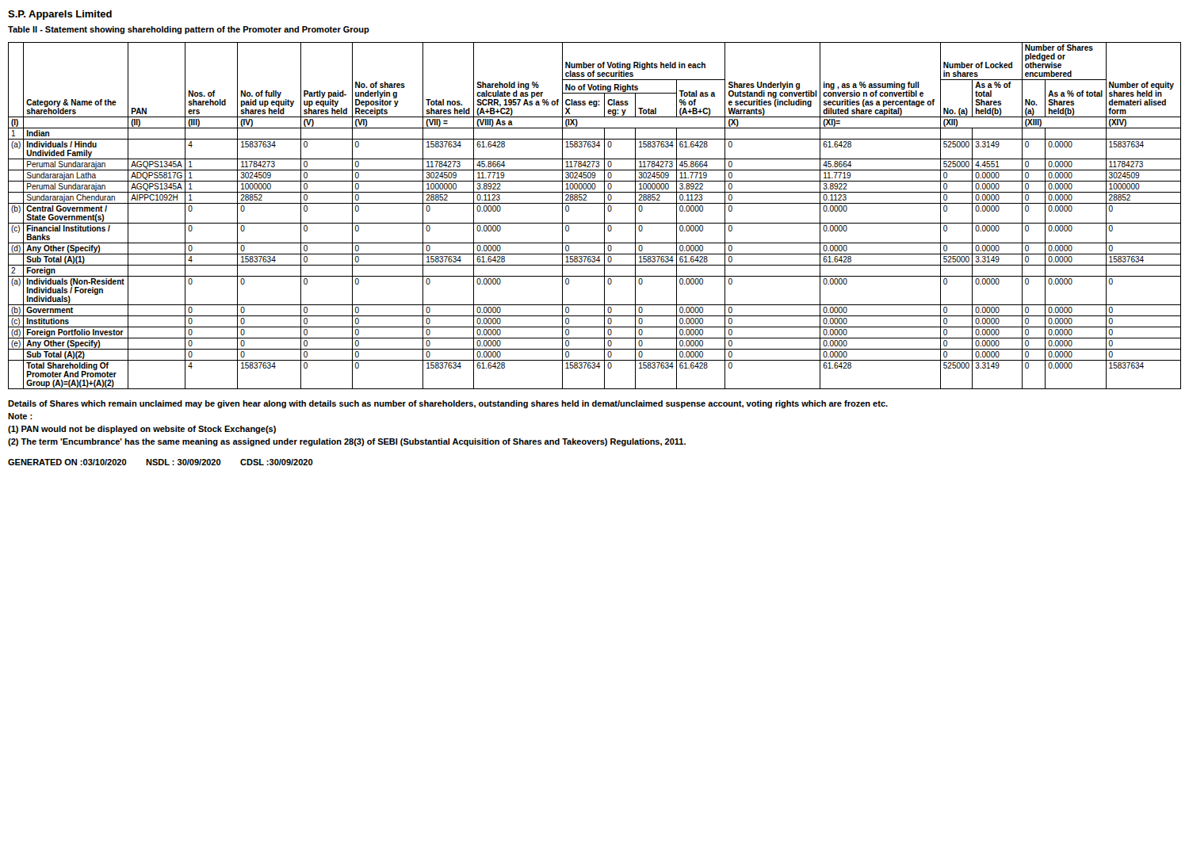S.P. Apparels Limited
Table II - Statement showing shareholding pattern of the Promoter and Promoter Group
| | Category & Name of the shareholders | PAN | Nos. of sharehold ers | No. of fully paid up equity shares held | Partly paid-up equity shares held | No. of shares underlyin g Depositor y Receipts | Total nos. shares held | Sharehold ing % calculate d as per SCRR, 1957 As a % of (A+B+C2) | Number of Voting Rights held in each class of securities | Shares Underlyin g Outstandi ng convertibl e securities (including Warrants) | ing , as a % assuming full conversio n of convertibl e securities (as a percentage of diluted share capital) | Number of Locked in shares | Number of Shares pledged or otherwise encumbered | Number of equity shares held in demateri alised form |
| --- | --- | --- | --- | --- | --- | --- | --- | --- | --- | --- | --- | --- | --- | --- |
| No of Voting Rights | Total as a % of (A+B+C) | No. (a) | As a % of total Shares held(b) | No. (a) | As a % of total Shares held(b) |
| Class eg: X | Class eg: y | Total |
| (I) | | (II) | (III) | (IV) | (V) | (VI) | (VII) = | (VIII) As a | (IX) | (X) | (XI)= | (XII) | (XIII) | (XIV) |
| 1 | Indian | | | | | | | | | | | | | | | | | | |
| (a) | Individuals / Hindu Undivided Family | | 4 | 15837634 | 0 | 0 | 15837634 | 61.6428 | 15837634 | 0 | 15837634 | 61.6428 | 0 | 61.6428 | 525000 | 3.3149 | 0 | 0.0000 | 15837634 |
| | Perumal Sundararajan | AGQPS1345A | 1 | 11784273 | 0 | 0 | 11784273 | 45.8664 | 11784273 | 0 | 11784273 | 45.8664 | 0 | 45.8664 | 525000 | 4.4551 | 0 | 0.0000 | 11784273 |
| | Sundararajan Latha | ADQPS5817G | 1 | 3024509 | 0 | 0 | 3024509 | 11.7719 | 3024509 | 0 | 3024509 | 11.7719 | 0 | 11.7719 | 0 | 0.0000 | 0 | 0.0000 | 3024509 |
| | Perumal Sundararajan | AGQPS1345A | 1 | 1000000 | 0 | 0 | 1000000 | 3.8922 | 1000000 | 0 | 1000000 | 3.8922 | 0 | 3.8922 | 0 | 0.0000 | 0 | 0.0000 | 1000000 |
| | Sundararajan Chenduran | AIPPC1092H | 1 | 28852 | 0 | 0 | 28852 | 0.1123 | 28852 | 0 | 28852 | 0.1123 | 0 | 0.1123 | 0 | 0.0000 | 0 | 0.0000 | 28852 |
| (b) | Central Government / State Government(s) | | 0 | 0 | 0 | 0 | 0 | 0.0000 | 0 | 0 | 0 | 0.0000 | 0 | 0.0000 | 0 | 0.0000 | 0 | 0.0000 | 0 |
| (c) | Financial Institutions / Banks | | 0 | 0 | 0 | 0 | 0 | 0.0000 | 0 | 0 | 0 | 0.0000 | 0 | 0.0000 | 0 | 0.0000 | 0 | 0.0000 | 0 |
| (d) | Any Other (Specify) | | 0 | 0 | 0 | 0 | 0 | 0.0000 | 0 | 0 | 0 | 0.0000 | 0 | 0.0000 | 0 | 0.0000 | 0 | 0.0000 | 0 |
| | Sub Total (A)(1) | | 4 | 15837634 | 0 | 0 | 15837634 | 61.6428 | 15837634 | 0 | 15837634 | 61.6428 | 0 | 61.6428 | 525000 | 3.3149 | 0 | 0.0000 | 15837634 |
| 2 | Foreign | | | | | | | | | | | | | | | | | | |
| (a) | Individuals (Non-Resident Individuals / Foreign Individuals) | | 0 | 0 | 0 | 0 | 0 | 0.0000 | 0 | 0 | 0 | 0.0000 | 0 | 0.0000 | 0 | 0.0000 | 0 | 0.0000 | 0 |
| (b) | Government | | 0 | 0 | 0 | 0 | 0 | 0.0000 | 0 | 0 | 0 | 0.0000 | 0 | 0.0000 | 0 | 0.0000 | 0 | 0.0000 | 0 |
| (c) | Institutions | | 0 | 0 | 0 | 0 | 0 | 0.0000 | 0 | 0 | 0 | 0.0000 | 0 | 0.0000 | 0 | 0.0000 | 0 | 0.0000 | 0 |
| (d) | Foreign Portfolio Investor | | 0 | 0 | 0 | 0 | 0 | 0.0000 | 0 | 0 | 0 | 0.0000 | 0 | 0.0000 | 0 | 0.0000 | 0 | 0.0000 | 0 |
| (e) | Any Other (Specify) | | 0 | 0 | 0 | 0 | 0 | 0.0000 | 0 | 0 | 0 | 0.0000 | 0 | 0.0000 | 0 | 0.0000 | 0 | 0.0000 | 0 |
| | Sub Total (A)(2) | | 0 | 0 | 0 | 0 | 0 | 0.0000 | 0 | 0 | 0 | 0.0000 | 0 | 0.0000 | 0 | 0.0000 | 0 | 0.0000 | 0 |
| | Total Shareholding Of Promoter And Promoter Group (A)=(A)(1)+(A)(2) | | 4 | 15837634 | 0 | 0 | 15837634 | 61.6428 | 15837634 | 0 | 15837634 | 61.6428 | 0 | 61.6428 | 525000 | 3.3149 | 0 | 0.0000 | 15837634 |
Details of Shares which remain unclaimed may be given hear along with details such as number of shareholders, outstanding shares held in demat/unclaimed suspense account, voting rights which are frozen etc.
Note :
(1) PAN would not be displayed on website of Stock Exchange(s)
(2) The term 'Encumbrance' has the same meaning as assigned under regulation 28(3) of SEBI (Substantial Acquisition of Shares and Takeovers) Regulations, 2011.
GENERATED ON :03/10/2020 NSDL : 30/09/2020 CDSL :30/09/2020